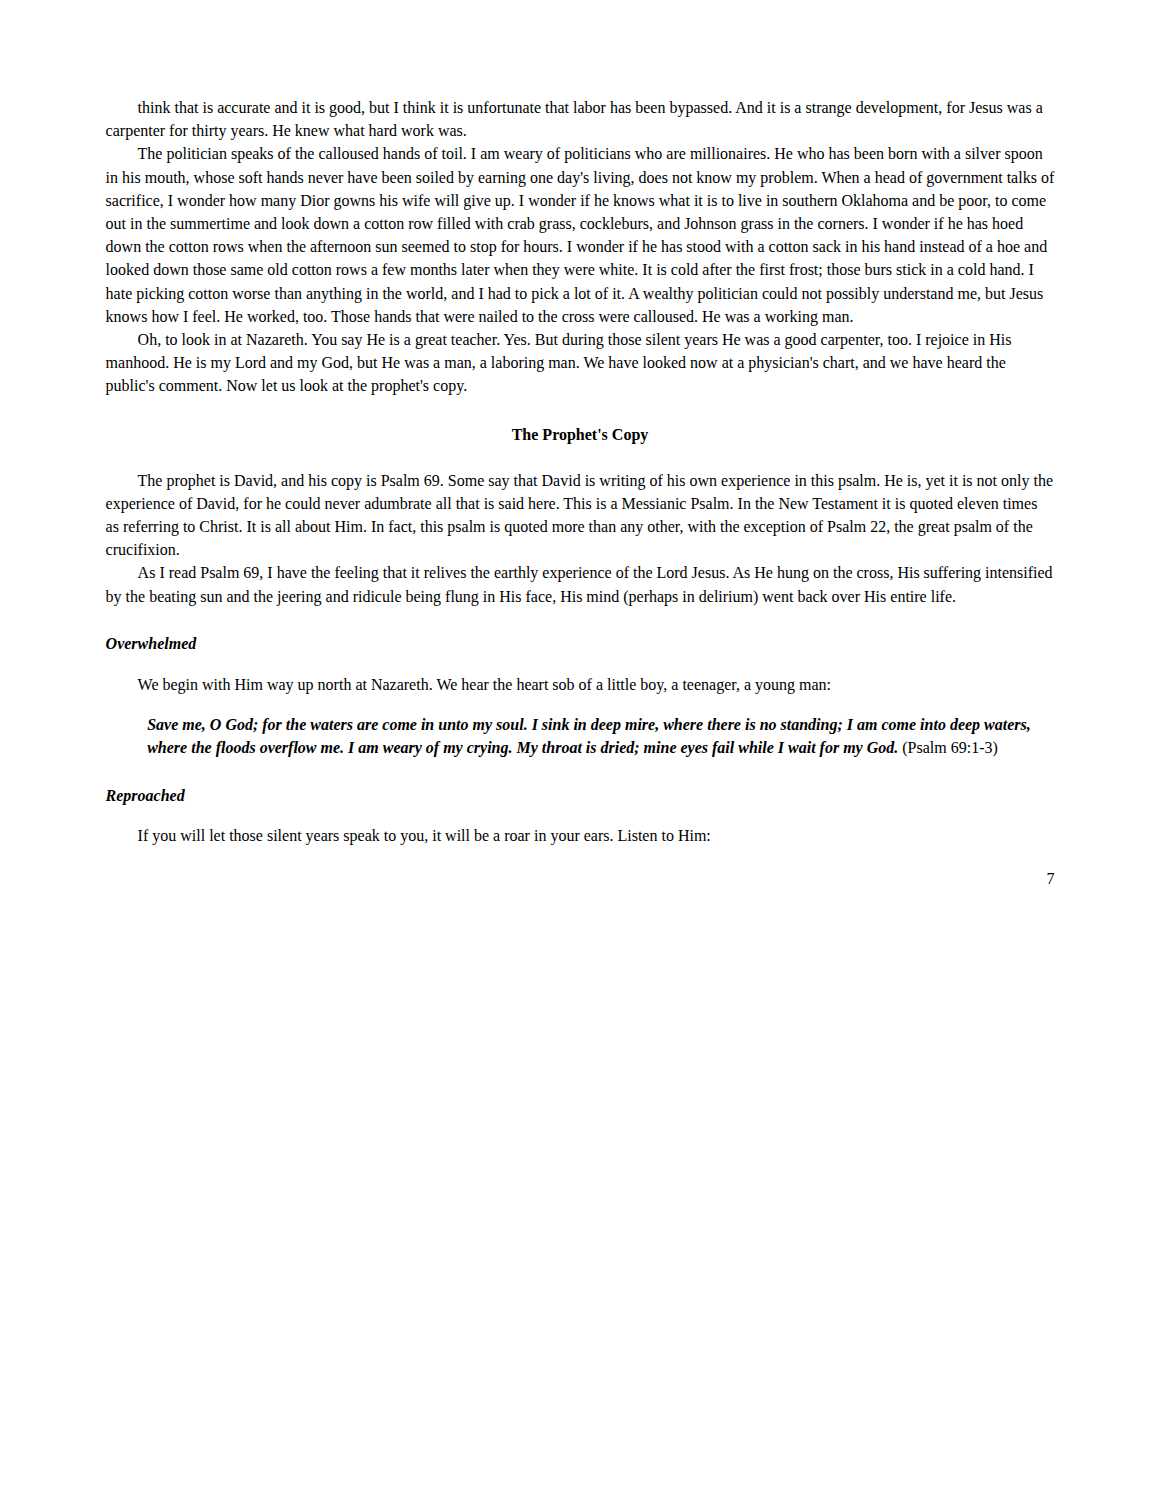think that is accurate and it is good, but I think it is unfortunate that labor has been bypassed. And it is a strange development, for Jesus was a carpenter for thirty years. He knew what hard work was.
The politician speaks of the calloused hands of toil. I am weary of politicians who are millionaires. He who has been born with a silver spoon in his mouth, whose soft hands never have been soiled by earning one day's living, does not know my problem. When a head of government talks of sacrifice, I wonder how many Dior gowns his wife will give up. I wonder if he knows what it is to live in southern Oklahoma and be poor, to come out in the summertime and look down a cotton row filled with crab grass, cockleburs, and Johnson grass in the corners. I wonder if he has hoed down the cotton rows when the afternoon sun seemed to stop for hours. I wonder if he has stood with a cotton sack in his hand instead of a hoe and looked down those same old cotton rows a few months later when they were white. It is cold after the first frost; those burs stick in a cold hand. I hate picking cotton worse than anything in the world, and I had to pick a lot of it. A wealthy politician could not possibly understand me, but Jesus knows how I feel. He worked, too. Those hands that were nailed to the cross were calloused. He was a working man.
Oh, to look in at Nazareth. You say He is a great teacher. Yes. But during those silent years He was a good carpenter, too. I rejoice in His manhood. He is my Lord and my God, but He was a man, a laboring man. We have looked now at a physician's chart, and we have heard the public's comment. Now let us look at the prophet's copy.
The Prophet's Copy
The prophet is David, and his copy is Psalm 69. Some say that David is writing of his own experience in this psalm. He is, yet it is not only the experience of David, for he could never adumbrate all that is said here. This is a Messianic Psalm. In the New Testament it is quoted eleven times as referring to Christ. It is all about Him. In fact, this psalm is quoted more than any other, with the exception of Psalm 22, the great psalm of the crucifixion.
As I read Psalm 69, I have the feeling that it relives the earthly experience of the Lord Jesus. As He hung on the cross, His suffering intensified by the beating sun and the jeering and ridicule being flung in His face, His mind (perhaps in delirium) went back over His entire life.
Overwhelmed
We begin with Him way up north at Nazareth. We hear the heart sob of a little boy, a teenager, a young man:
Save me, O God; for the waters are come in unto my soul. I sink in deep mire, where there is no standing; I am come into deep waters, where the floods overflow me. I am weary of my crying. My throat is dried; mine eyes fail while I wait for my God. (Psalm 69:1-3)
Reproached
If you will let those silent years speak to you, it will be a roar in your ears. Listen to Him:
7